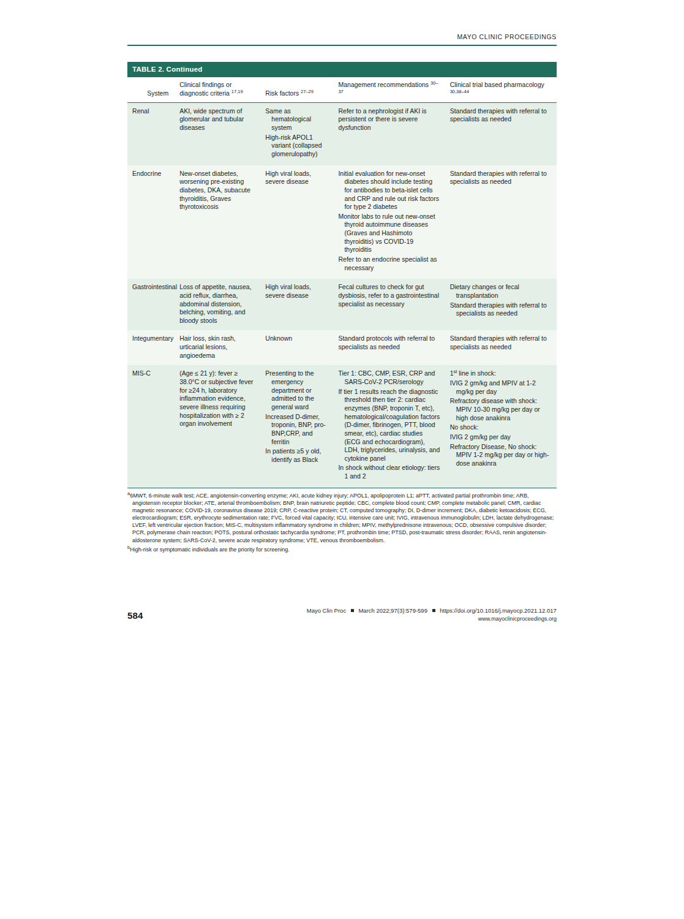Mayo Clinic Proceedings
TABLE 2. Continued
| System | Clinical findings or diagnostic criteria 17,19 | Risk factors 27–29 | Management recommendations 30–37 | Clinical trial based pharma­cology 30,38–44 |
| --- | --- | --- | --- | --- |
| Renal | AKI, wide spectrum of glomerular and tubular diseases | Same as hematological system High-risk APOL1 variant (collapsed glomerulopathy) | Refer to a nephrologist if AKI is persistent or there is severe dysfunction | Standard therapies with referral to specialists as needed |
| Endocrine | New-onset diabetes, worsening pre-existing diabetes, DKA, subacute thyroiditis, Graves thyrotoxicosis | High viral loads, severe disease | Initial evaluation for new-onset diabetes should include testing for antibodies to beta-islet cells and CRP and rule out risk factors for type 2 diabetes Monitor labs to rule out new-onset thyroid autoimmune diseases (Graves and Hashimoto thyroiditis) vs COVID-19 thyroiditis Refer to an endocrine specialist as necessary | Standard therapies with referral to specialists as needed |
| Gastrointestinal | Loss of appetite, nausea, acid reflux, diarrhea, abdominal distension, belching, vomiting, and bloody stools | High viral loads, severe disease | Fecal cultures to check for gut dysbiosis, refer to a gastrointestinal specialist as necessary | Dietary changes or fecal transplantation Standard therapies with referral to specialists as needed |
| Integumentary | Hair loss, skin rash, urticarial lesions, angioedema | Unknown | Standard protocols with referral to specialists as needed | Standard therapies with referral to specialists as needed |
| MIS-C | (Age ≤ 21 y): fever ≥ 38.0°C or subjective fever for ≥24 h, laboratory inflammation evidence, severe illness requiring hospitalization with ≥ 2 organ involvement | Presenting to the emergency department or admitted to the general ward Increased D-dimer, troponin, BNP, pro-BNP,CRP, and ferritin In patients ≥5 y old, identify as Black | Tier 1: CBC, CMP, ESR, CRP and SARS-CoV-2 PCR/serology If tier 1 results reach the diagnostic threshold then tier 2: cardiac enzymes (BNP, troponin T, etc), hematological/coagulation factors (D-dimer, fibrinogen, PTT, blood smear, etc), cardiac studies (ECG and echocardiogram), LDH, triglycerides, urinalysis, and cytokine panel In shock without clear etiology: tiers 1 and 2 | 1 st line in shock: IVIG 2 gm/kg and MPIV at 1-2 mg/kg per day Refractory disease with shock: MPIV 10-30 mg/kg per day or high dose anakinra No shock: IVIG 2 gm/kg per day Refractory Disease, No shock: MPIV 1-2 mg/kg per day or high-dose anakinra |
a6MWT, 6-minute walk test; ACE, angiotensin-converting enzyme; AKI, acute kidney injury; APOL1, apolipoprotein L1; aPTT, activated partial prothrombin time; ARB, angiotensin receptor blocker; ATE, arterial thromboembolism; BNP, brain natriuretic peptide; CBC, complete blood count; CMP, complete metabolic panel; CMR, cardiac magnetic resonance; COVID-19, coronavirus disease 2019; CRP, C-reactive protein; CT, computed tomography; DI, D-dimer increment; DKA, diabetic ketoacidosis; ECG, electrocardiogram; ESR, erythrocyte sedimentation rate; FVC, forced vital capacity; ICU, intensive care unit; IVIG, intravenous immunoglobulin; LDH, lactate dehydro­genase; LVEF, left ventricular ejection fraction; MIS-C, multisystem inflammatory syndrome in children; MPIV, methylprednisone intravenous; OCD, obsessive compulsive disorder; PCR, polymerase chain reaction; POTS, postural orthostatic tachycardia syndrome; PT, prothrombin time; PTSD, post-traumatic stress disorder; RAAS, renin angiotensin-aldosterone system; SARS-CoV-2, severe acute respiratory syndrome; VTE, venous thromboembolism.
bHigh-risk or symptomatic individuals are the priority for screening.
584
Mayo Clin Proc March 2022;97(3):579-599 https://doi.org/10.1016/j.mayocp.2021.12.017
www.mayoclinicproceedings.org